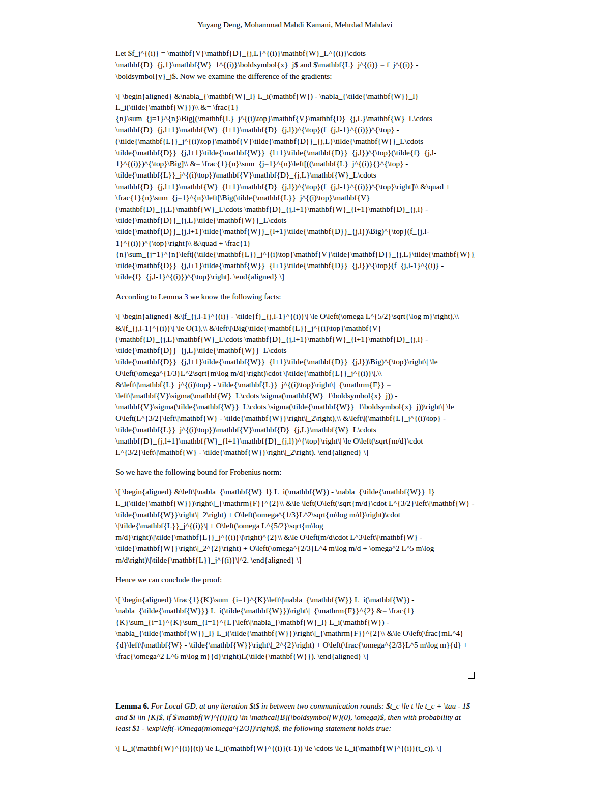Yuyang Deng, Mohammad Mahdi Kamani, Mehrdad Mahdavi
Let $f_j^{(i)} = \mathbf{V}\mathbf{D}_{j,L}^{(i)}\mathbf{W}_L^{(i)}\cdots \mathbf{D}_{j,1}\mathbf{W}_1^{(i)}\boldsymbol{x}_j$ and $\mathbf{L}_j^{(i)} = f_j^{(i)} - \boldsymbol{y}_j$. Now we examine the difference of the gradients:
\[ \begin{aligned} &\nabla_{\mathbf{W}_l} L_i(\mathbf{W}) - \nabla_{\tilde{\mathbf{W}}_l} L_i(\tilde{\mathbf{W}})\\ &= \frac{1}{n}\sum_{j=1}^{n}\Big[(\mathbf{L}_j^{(i)\top}\mathbf{V}\mathbf{D}_{j,L}\mathbf{W}_L\cdots \mathbf{D}_{j,l+1}\mathbf{W}_{l+1}\mathbf{D}_{j,l})^{\top}(f_{j,l-1}^{(i)})^{\top} - (\tilde{\mathbf{L}}_j^{(i)\top}\mathbf{V}\tilde{\mathbf{D}}_{j,L}\tilde{\mathbf{W}}_L\cdots \tilde{\mathbf{D}}_{j,l+1}\tilde{\mathbf{W}}_{l+1}\tilde{\mathbf{D}}_{j,l})^{\top}(\tilde{f}_{j,l-1}^{(i)})^{\top}\Big]\\ &= \frac{1}{n}\sum_{j=1}^{n}\left[((\mathbf{L}_j^{(i)}{}^{\top} - \tilde{\mathbf{L}}_j^{(i)\top})\mathbf{V}\mathbf{D}_{j,L}\mathbf{W}_L\cdots \mathbf{D}_{j,l+1}\mathbf{W}_{l+1}\mathbf{D}_{j,l})^{\top}(f_{j,l-1}^{(i)})^{\top}\right]\\ &\quad + \frac{1}{n}\sum_{j=1}^{n}\left[\Big(\tilde{\mathbf{L}}_j^{(i)\top}\mathbf{V}(\mathbf{D}_{j,L}\mathbf{W}_L\cdots \mathbf{D}_{j,l+1}\mathbf{W}_{l+1}\mathbf{D}_{j,l} - \tilde{\mathbf{D}}_{j,L}\tilde{\mathbf{W}}_L\cdots \tilde{\mathbf{D}}_{j,l+1}\tilde{\mathbf{W}}_{l+1}\tilde{\mathbf{D}}_{j,l})\Big)^{\top}(f_{j,l-1}^{(i)})^{\top}\right]\\ &\quad + \frac{1}{n}\sum_{j=1}^{n}\left[(\tilde{\mathbf{L}}_j^{(i)\top}\mathbf{V}\tilde{\mathbf{D}}_{j,L}\tilde{\mathbf{W}}_L\cdots \tilde{\mathbf{D}}_{j,l+1}\tilde{\mathbf{W}}_{l+1}\tilde{\mathbf{D}}_{j,l})^{\top}(f_{j,l-1}^{(i)} - \tilde{f}_{j,l-1}^{(i)})^{\top}\right]. \end{aligned} \]
According to Lemma 3 we know the following facts:
\[ \begin{aligned} &\|f_{j,l-1}^{(i)} - \tilde{f}_{j,l-1}^{(i)}\| \le O\left(\omega L^{5/2}\sqrt{\log m}\right),\\ &\|f_{j,l-1}^{(i)}\| \le O(1),\\ &\left\|\Big(\tilde{\mathbf{L}}_j^{(i)\top}\mathbf{V}(\mathbf{D}_{j,L}\mathbf{W}_L\cdots \mathbf{D}_{j,l+1}\mathbf{W}_{l+1}\mathbf{D}_{j,l} - \tilde{\mathbf{D}}_{j,L}\tilde{\mathbf{W}}_L\cdots \tilde{\mathbf{D}}_{j,l+1}\tilde{\mathbf{W}}_{l+1}\tilde{\mathbf{D}}_{j,l})\Big)^{\top}\right\| \le O\left(\omega^{1/3}L^2\sqrt{m\log m/d}\right)\cdot \|\tilde{\mathbf{L}}_j^{(i)}\|,\\ &\left\|\mathbf{L}_j^{(i)\top} - \tilde{\mathbf{L}}_j^{(i)\top}\right\|_{\mathrm{F}} = \left\|\mathbf{V}\sigma(\mathbf{W}_L\cdots \sigma(\mathbf{W}_1\boldsymbol{x}_j)) - \mathbf{V}\sigma(\tilde{\mathbf{W}}_L\cdots \sigma(\tilde{\mathbf{W}}_1\boldsymbol{x}_j))\right\| \le O\left(L^{3/2}\left\|\mathbf{W} - \tilde{\mathbf{W}}\right\|_2\right),\\ &\left\|(\mathbf{L}_j^{(i)\top} - \tilde{\mathbf{L}}_j^{(i)\top})\mathbf{V}\mathbf{D}_{j,L}\mathbf{W}_L\cdots \mathbf{D}_{j,l+1}\mathbf{W}_{l+1}\mathbf{D}_{j,l})^{\top}\right\| \le O\left(\sqrt{m/d}\cdot L^{3/2}\left\|\mathbf{W} - \tilde{\mathbf{W}}\right\|_2\right). \end{aligned} \]
So we have the following bound for Frobenius norm:
\[ \begin{aligned} &\left\|\nabla_{\mathbf{W}_l} L_i(\mathbf{W}) - \nabla_{\tilde{\mathbf{W}}_l} L_i(\tilde{\mathbf{W}})\right\|_{\mathrm{F}}^{2}\\ &\le \left(O\left(\sqrt{m/d}\cdot L^{3/2}\left\|\mathbf{W} - \tilde{\mathbf{W}}\right\|_2\right) + O\left(\omega^{1/3}L^2\sqrt{m\log m/d}\right)\cdot \|\tilde{\mathbf{L}}_j^{(i)}\| + O\left(\omega L^{5/2}\sqrt{m\log m/d}\right)\|\tilde{\mathbf{L}}_j^{(i)}\|\right)^{2}\\ &\le O\left(m/d\cdot L^3\left\|\mathbf{W} - \tilde{\mathbf{W}}\right\|_2^{2}\right) + O\left(\omega^{2/3}L^4 m\log m/d + \omega^2 L^5 m\log m/d\right)\|\tilde{\mathbf{L}}_j^{(i)}\|^2. \end{aligned} \]
Hence we can conclude the proof:
\[ \begin{aligned} \frac{1}{K}\sum_{i=1}^{K}\left\|\nabla_{\mathbf{W}} L_i(\mathbf{W}) - \nabla_{\tilde{\mathbf{W}}} L_i(\tilde{\mathbf{W}})\right\|_{\mathrm{F}}^{2} &= \frac{1}{K}\sum_{i=1}^{K}\sum_{l=1}^{L}\left\|\nabla_{\mathbf{W}_l} L_i(\mathbf{W}) - \nabla_{\tilde{\mathbf{W}}_l} L_i(\tilde{\mathbf{W}})\right\|_{\mathrm{F}}^{2}\\ &\le O\left(\frac{mL^4}{d}\left\|\mathbf{W} - \tilde{\mathbf{W}}\right\|_2^{2}\right) + O\left(\frac{\omega^{2/3}L^5 m\log m}{d} + \frac{\omega^2 L^6 m\log m}{d}\right)L(\tilde{\mathbf{W}}). \end{aligned} \]
Lemma 6. For Local GD, at any iteration $t$ in between two communication rounds: $t_c \le t \le t_c + \tau - 1$ and $i \in [K]$, if $\mathbf{W}^{(i)}(t) \in \mathcal{B}(\boldsymbol{W}(0), \omega)$, then with probability at least $1 - \exp\left(-\Omega(m\omega^{2/3})\right)$, the following statement holds true:
\[ L_i(\mathbf{W}^{(i)}(t)) \le L_i(\mathbf{W}^{(i)}(t-1)) \le \cdots \le L_i(\mathbf{W}^{(i)}(t_c)). \]